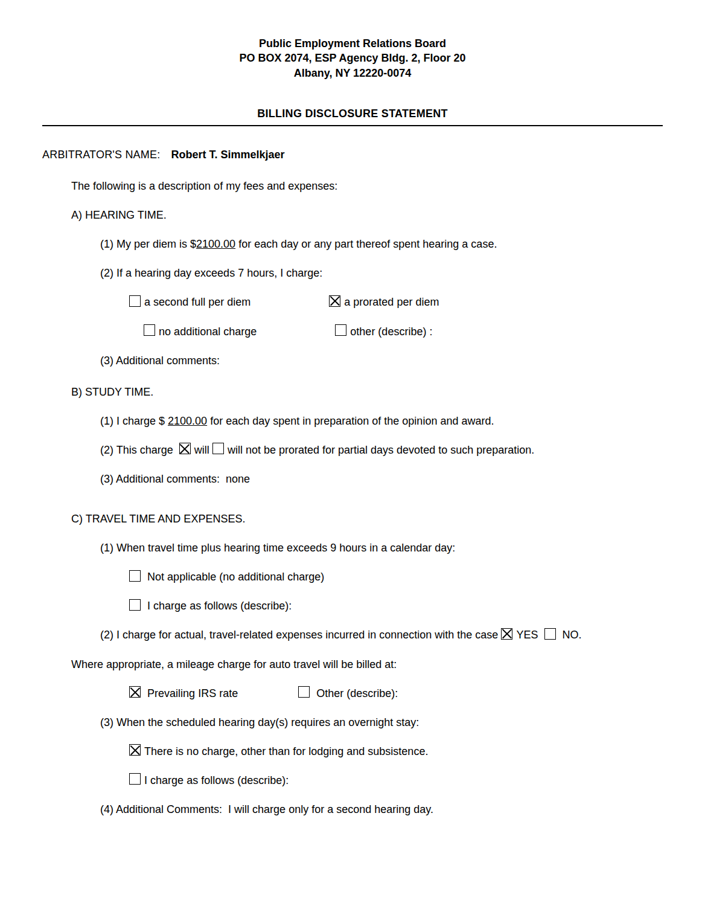Public Employment Relations Board
PO BOX 2074, ESP Agency Bldg. 2, Floor 20
Albany, NY 12220-0074
BILLING DISCLOSURE STATEMENT
ARBITRATOR'S NAME: Robert T. Simmelkjaer
The following is a description of my fees and expenses:
A) HEARING TIME.
(1) My per diem is $2100.00 for each day or any part thereof spent hearing a case.
(2) If a hearing day exceeds 7 hours, I charge:
a second full per diem a prorated per diem
no additional charge other (describe) :
(3) Additional comments:
B) STUDY TIME.
(1) I charge $ 2100.00 for each day spent in preparation of the opinion and award.
(2) This charge will will not be prorated for partial days devoted to such preparation.
(3) Additional comments: none
C) TRAVEL TIME AND EXPENSES.
(1) When travel time plus hearing time exceeds 9 hours in a calendar day:
Not applicable (no additional charge)
I charge as follows (describe):
(2) I charge for actual, travel-related expenses incurred in connection with the case YES NO.
Where appropriate, a mileage charge for auto travel will be billed at:
Prevailing IRS rate Other (describe):
(3) When the scheduled hearing day(s) requires an overnight stay:
There is no charge, other than for lodging and subsistence.
I charge as follows (describe):
(4) Additional Comments: I will charge only for a second hearing day.